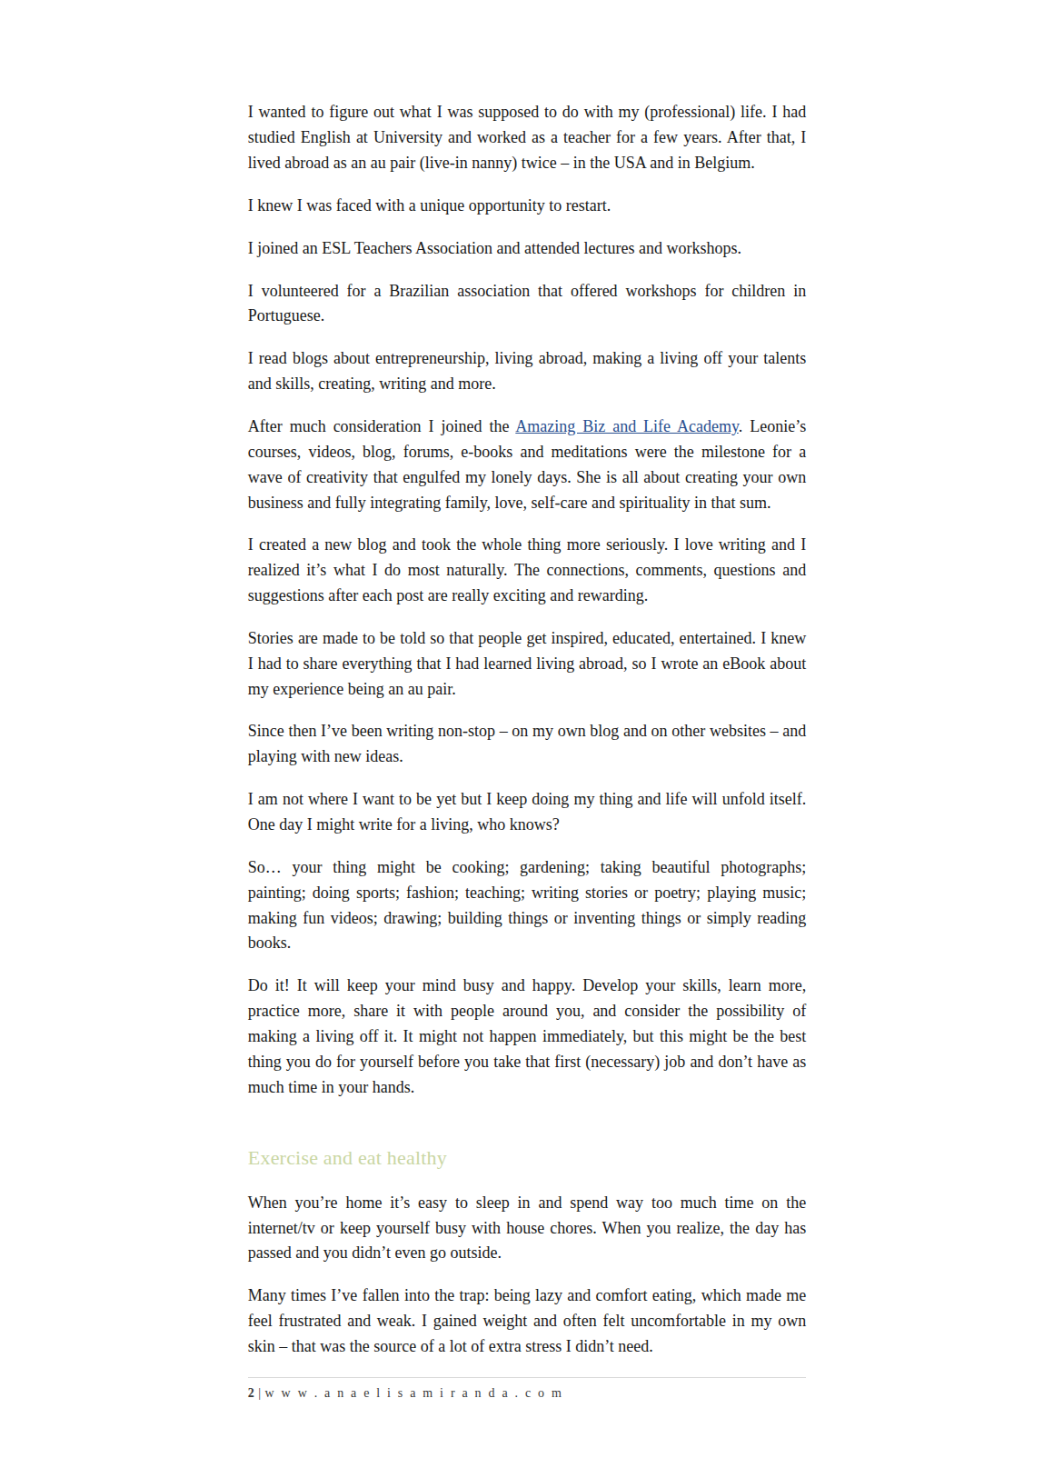I wanted to figure out what I was supposed to do with my (professional) life. I had studied English at University and worked as a teacher for a few years. After that, I lived abroad as an au pair (live-in nanny) twice – in the USA and in Belgium.
I knew I was faced with a unique opportunity to restart.
I joined an ESL Teachers Association and attended lectures and workshops.
I volunteered for a Brazilian association that offered workshops for children in Portuguese.
I read blogs about entrepreneurship, living abroad, making a living off your talents and skills, creating, writing and more.
After much consideration I joined the Amazing Biz and Life Academy. Leonie’s courses, videos, blog, forums, e-books and meditations were the milestone for a wave of creativity that engulfed my lonely days. She is all about creating your own business and fully integrating family, love, self-care and spirituality in that sum.
I created a new blog and took the whole thing more seriously. I love writing and I realized it’s what I do most naturally. The connections, comments, questions and suggestions after each post are really exciting and rewarding.
Stories are made to be told so that people get inspired, educated, entertained. I knew I had to share everything that I had learned living abroad, so I wrote an eBook about my experience being an au pair.
Since then I’ve been writing non-stop – on my own blog and on other websites – and playing with new ideas.
I am not where I want to be yet but I keep doing my thing and life will unfold itself. One day I might write for a living, who knows?
So… your thing might be cooking; gardening; taking beautiful photographs; painting; doing sports; fashion; teaching; writing stories or poetry; playing music; making fun videos; drawing; building things or inventing things or simply reading books.
Do it! It will keep your mind busy and happy. Develop your skills, learn more, practice more, share it with people around you, and consider the possibility of making a living off it. It might not happen immediately, but this might be the best thing you do for yourself before you take that first (necessary) job and don’t have as much time in your hands.
Exercise and eat healthy
When you’re home it’s easy to sleep in and spend way too much time on the internet/tv or keep yourself busy with house chores. When you realize, the day has passed and you didn’t even go outside.
Many times I’ve fallen into the trap: being lazy and comfort eating, which made me feel frustrated and weak. I gained weight and often felt uncomfortable in my own skin – that was the source of a lot of extra stress I didn’t need.
2|w w w . a n a e l i s a m i r a n d a . c o m